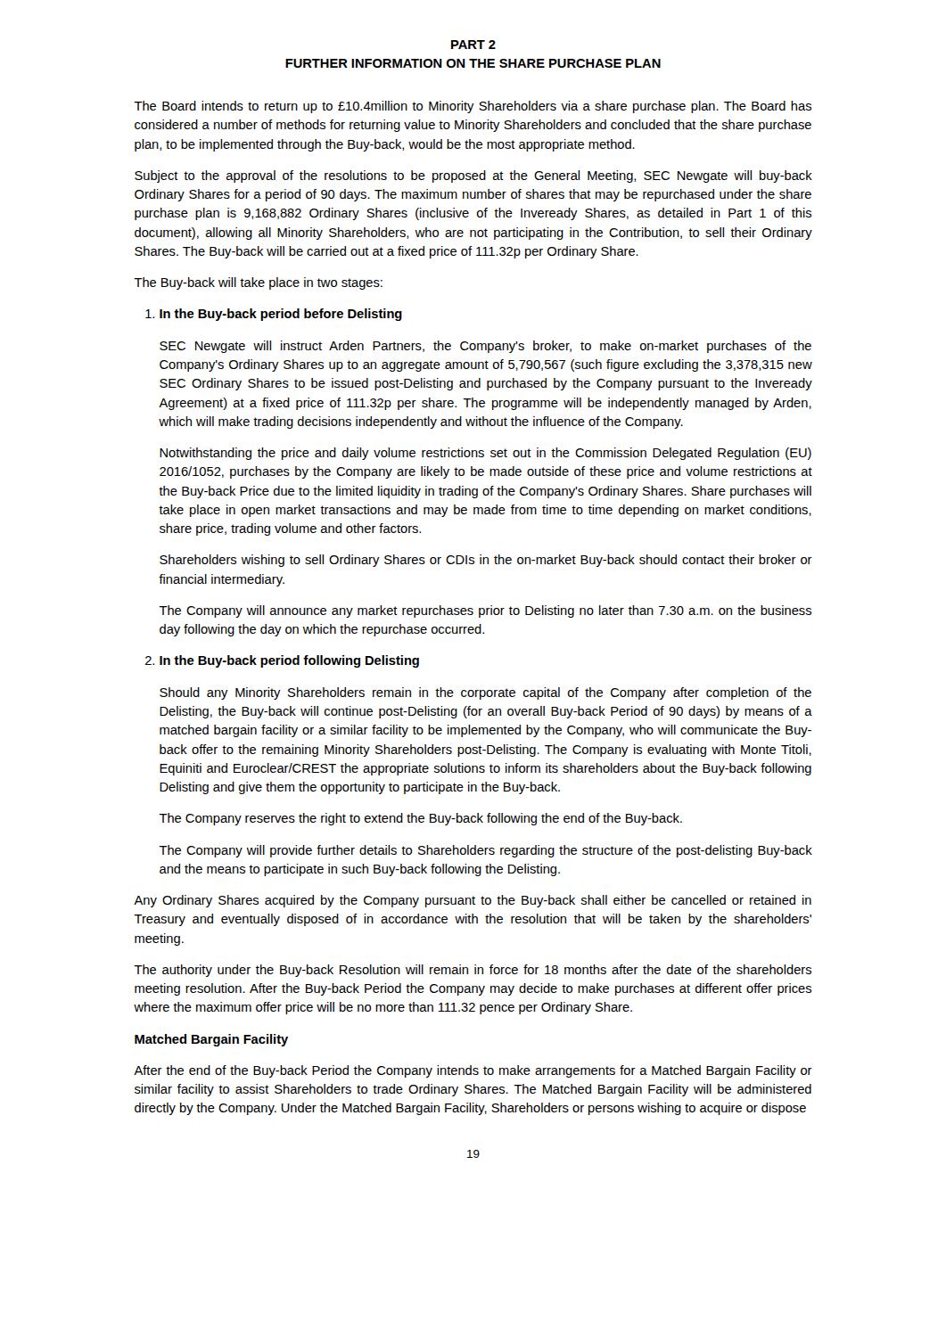PART 2 FURTHER INFORMATION ON THE SHARE PURCHASE PLAN
The Board intends to return up to £10.4million to Minority Shareholders via a share purchase plan. The Board has considered a number of methods for returning value to Minority Shareholders and concluded that the share purchase plan, to be implemented through the Buy-back, would be the most appropriate method.
Subject to the approval of the resolutions to be proposed at the General Meeting, SEC Newgate will buy-back Ordinary Shares for a period of 90 days. The maximum number of shares that may be repurchased under the share purchase plan is 9,168,882 Ordinary Shares (inclusive of the Inveready Shares, as detailed in Part 1 of this document), allowing all Minority Shareholders, who are not participating in the Contribution, to sell their Ordinary Shares. The Buy-back will be carried out at a fixed price of 111.32p per Ordinary Share.
The Buy-back will take place in two stages:
In the Buy-back period before Delisting
SEC Newgate will instruct Arden Partners, the Company's broker, to make on-market purchases of the Company's Ordinary Shares up to an aggregate amount of 5,790,567 (such figure excluding the 3,378,315 new SEC Ordinary Shares to be issued post-Delisting and purchased by the Company pursuant to the Inveready Agreement) at a fixed price of 111.32p per share. The programme will be independently managed by Arden, which will make trading decisions independently and without the influence of the Company.
Notwithstanding the price and daily volume restrictions set out in the Commission Delegated Regulation (EU) 2016/1052, purchases by the Company are likely to be made outside of these price and volume restrictions at the Buy-back Price due to the limited liquidity in trading of the Company's Ordinary Shares. Share purchases will take place in open market transactions and may be made from time to time depending on market conditions, share price, trading volume and other factors.
Shareholders wishing to sell Ordinary Shares or CDIs in the on-market Buy-back should contact their broker or financial intermediary.
The Company will announce any market repurchases prior to Delisting no later than 7.30 a.m. on the business day following the day on which the repurchase occurred.
In the Buy-back period following Delisting
Should any Minority Shareholders remain in the corporate capital of the Company after completion of the Delisting, the Buy-back will continue post-Delisting (for an overall Buy-back Period of 90 days) by means of a matched bargain facility or a similar facility to be implemented by the Company, who will communicate the Buy-back offer to the remaining Minority Shareholders post-Delisting. The Company is evaluating with Monte Titoli, Equiniti and Euroclear/CREST the appropriate solutions to inform its shareholders about the Buy-back following Delisting and give them the opportunity to participate in the Buy-back.
The Company reserves the right to extend the Buy-back following the end of the Buy-back.
The Company will provide further details to Shareholders regarding the structure of the post-delisting Buy-back and the means to participate in such Buy-back following the Delisting.
Any Ordinary Shares acquired by the Company pursuant to the Buy-back shall either be cancelled or retained in Treasury and eventually disposed of in accordance with the resolution that will be taken by the shareholders' meeting.
The authority under the Buy-back Resolution will remain in force for 18 months after the date of the shareholders meeting resolution. After the Buy-back Period the Company may decide to make purchases at different offer prices where the maximum offer price will be no more than 111.32 pence per Ordinary Share.
Matched Bargain Facility
After the end of the Buy-back Period the Company intends to make arrangements for a Matched Bargain Facility or similar facility to assist Shareholders to trade Ordinary Shares. The Matched Bargain Facility will be administered directly by the Company. Under the Matched Bargain Facility, Shareholders or persons wishing to acquire or dispose
19